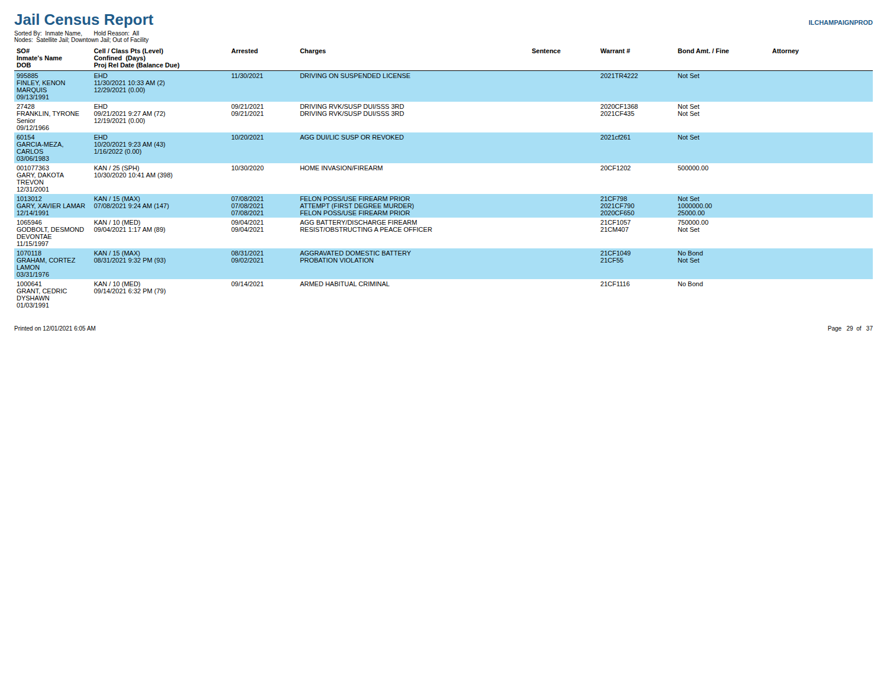ILCHAMPAIGNPROD
Jail Census Report
Sorted By: Inmate Name, Hold Reason: All
Nodes: Satellite Jail; Downtown Jail; Out of Facility
| SO# Inmate's Name DOB | Cell / Class Pts (Level) Confined (Days) Proj Rel Date (Balance Due) | Arrested | Charges | Sentence | Warrant # | Bond Amt. / Fine | Attorney |
| --- | --- | --- | --- | --- | --- | --- | --- |
| 995885 FINLEY, KENON MARQUIS 09/13/1991 | EHD 11/30/2021 10:33 AM (2) 12/29/2021 (0.00) | 11/30/2021 | DRIVING ON SUSPENDED LICENSE | | 2021TR4222 | Not Set | |
| 27428 FRANKLIN, TYRONE Senior 09/12/1966 | EHD 09/21/2021 9:27 AM (72) 12/19/2021 (0.00) | 09/21/2021 09/21/2021 | DRIVING RVK/SUSP DUI/SSS 3RD DRIVING RVK/SUSP DUI/SSS 3RD | | 2020CF1368 2021CF435 | Not Set Not Set | |
| 60154 GARCIA-MEZA, CARLOS 03/06/1983 | EHD 10/20/2021 9:23 AM (43) 1/16/2022 (0.00) | 10/20/2021 | AGG DUI/LIC SUSP OR REVOKED | | 2021cf261 | Not Set | |
| 001077363 GARY, DAKOTA TREVON 12/31/2001 | KAN / 25 (SPH) 10/30/2020 10:41 AM (398) | 10/30/2020 | HOME INVASION/FIREARM | | 20CF1202 | 500000.00 | |
| 1013012 GARY, XAVIER LAMAR 12/14/1991 | KAN / 15 (MAX) 07/08/2021 9:24 AM (147) | 07/08/2021 07/08/2021 07/08/2021 | FELON POSS/USE FIREARM PRIOR ATTEMPT (FIRST DEGREE MURDER) FELON POSS/USE FIREARM PRIOR | | 21CF798 2021CF790 2020CF650 | Not Set 1000000.00 25000.00 | |
| 1065946 GODBOLT, DESMOND DEVONTAE 11/15/1997 | KAN / 10 (MED) 09/04/2021 1:17 AM (89) | 09/04/2021 09/04/2021 | AGG BATTERY/DISCHARGE FIREARM RESIST/OBSTRUCTING A PEACE OFFICER | | 21CF1057 21CM407 | 750000.00 Not Set | |
| 1070118 GRAHAM, CORTEZ LAMON 03/31/1976 | KAN / 15 (MAX) 08/31/2021 9:32 PM (93) | 08/31/2021 09/02/2021 | AGGRAVATED DOMESTIC BATTERY PROBATION VIOLATION | | 21CF1049 21CF55 | No Bond Not Set | |
| 1000641 GRANT, CEDRIC DYSHAWN 01/03/1991 | KAN / 10 (MED) 09/14/2021 6:32 PM (79) | 09/14/2021 | ARMED HABITUAL CRIMINAL | | 21CF1116 | No Bond | |
Printed on 12/01/2021 6:05 AM
Page 29 of 37